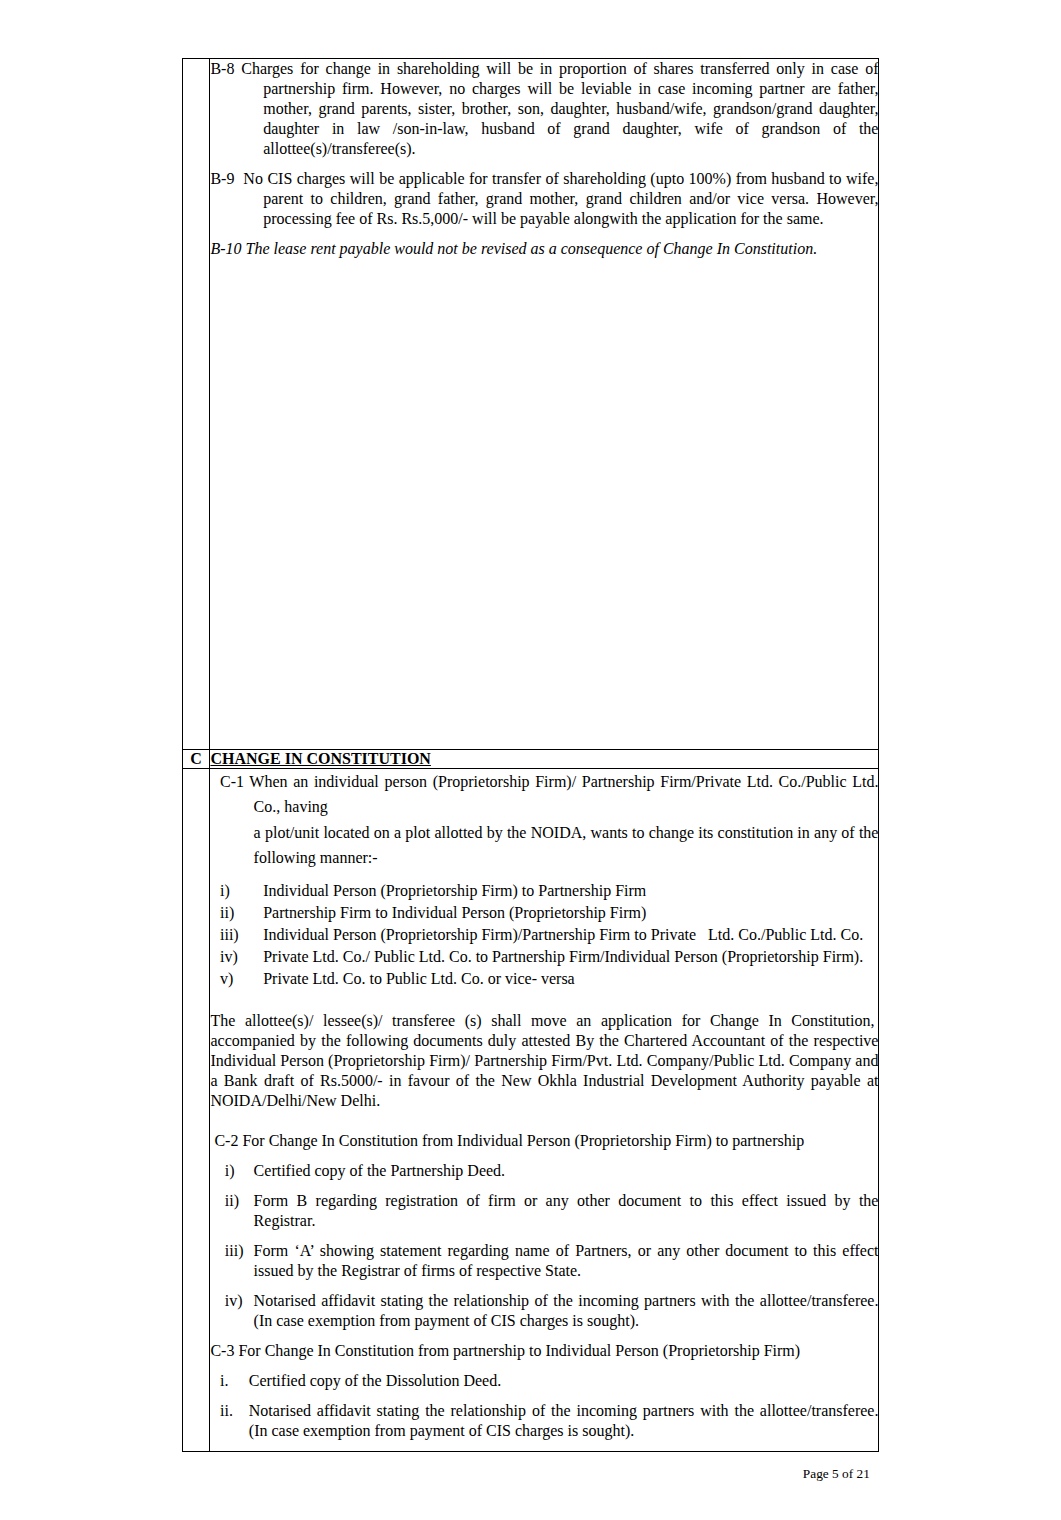| | B-8 Charges for change in shareholding will be in proportion of shares transferred only in case of partnership firm. However, no charges will be leviable in case incoming partner are father, mother, grand parents, sister, brother, son, daughter, husband/wife, grandson/grand daughter, daughter in law /son-in-law, husband of grand daughter, wife of grandson of the allottee(s)/transferee(s). B-9 No CIS charges will be applicable for transfer of shareholding (upto 100%) from husband to wife, parent to children, grand father, grand mother, grand children and/or vice versa. However, processing fee of Rs. Rs.5,000/- will be payable alongwith the application for the same. B-10 The lease rent payable would not be revised as a consequence of Change In Constitution. |
| C | CHANGE IN CONSTITUTION |
| | C-1 When an individual person (Proprietorship Firm)/ Partnership Firm/Private Ltd. Co./Public Ltd. Co., having a plot/unit located on a plot allotted by the NOIDA, wants to change its constitution in any of the following manner:- i) Individual Person (Proprietorship Firm) to Partnership Firm ii) Partnership Firm to Individual Person (Proprietorship Firm) iii) Individual Person (Proprietorship Firm)/Partnership Firm to Private Ltd. Co./Public Ltd. Co. iv) Private Ltd. Co./ Public Ltd. Co. to Partnership Firm/Individual Person (Proprietorship Firm). v) Private Ltd. Co. to Public Ltd. Co. or vice- versa The allottee(s)/ lessee(s)/ transferee (s) shall move an application for Change In Constitution, accompanied by the following documents duly attested By the Chartered Accountant of the respective Individual Person (Proprietorship Firm)/ Partnership Firm/Pvt. Ltd. Company/Public Ltd. Company and a Bank draft of Rs.5000/- in favour of the New Okhla Industrial Development Authority payable at NOIDA/Delhi/New Delhi. C-2 For Change In Constitution from Individual Person (Proprietorship Firm) to partnership i) Certified copy of the Partnership Deed. ii) Form B regarding registration of firm or any other document to this effect issued by the Registrar. iii) Form ‘A’ showing statement regarding name of Partners, or any other document to this effect issued by the Registrar of firms of respective State. iv) Notarised affidavit stating the relationship of the incoming partners with the allottee/transferee. (In case exemption from payment of CIS charges is sought). C-3 For Change In Constitution from partnership to Individual Person (Proprietorship Firm) i. Certified copy of the Dissolution Deed. ii. Notarised affidavit stating the relationship of the incoming partners with the allottee/transferee. (In case exemption from payment of CIS charges is sought). |
Page 5 of 21